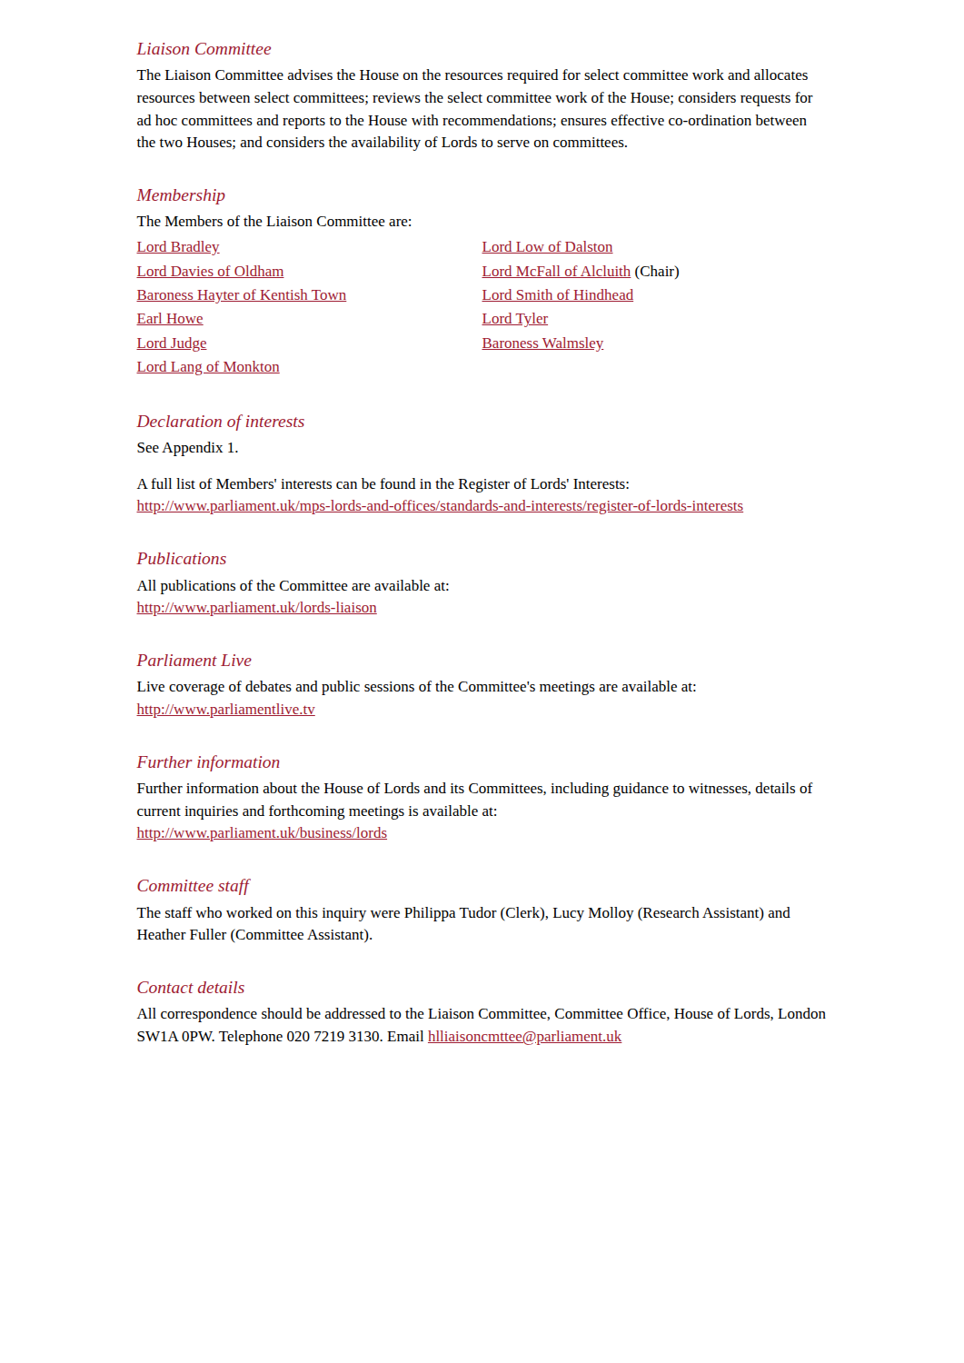Liaison Committee
The Liaison Committee advises the House on the resources required for select committee work and allocates resources between select committees; reviews the select committee work of the House; considers requests for ad hoc committees and reports to the House with recommendations; ensures effective co-ordination between the two Houses; and considers the availability of Lords to serve on committees.
Membership
The Members of the Liaison Committee are:
| Lord Bradley | Lord Low of Dalston |
| Lord Davies of Oldham | Lord McFall of Alcluith (Chair) |
| Baroness Hayter of Kentish Town | Lord Smith of Hindhead |
| Earl Howe | Lord Tyler |
| Lord Judge | Baroness Walmsley |
| Lord Lang of Monkton | |
Declaration of interests
See Appendix 1.
A full list of Members' interests can be found in the Register of Lords' Interests:
http://www.parliament.uk/mps-lords-and-offices/standards-and-interests/register-of-lords-interests
Publications
All publications of the Committee are available at:
http://www.parliament.uk/lords-liaison
Parliament Live
Live coverage of debates and public sessions of the Committee's meetings are available at:
http://www.parliamentlive.tv
Further information
Further information about the House of Lords and its Committees, including guidance to witnesses, details of current inquiries and forthcoming meetings is available at:
http://www.parliament.uk/business/lords
Committee staff
The staff who worked on this inquiry were Philippa Tudor (Clerk), Lucy Molloy (Research Assistant) and Heather Fuller (Committee Assistant).
Contact details
All correspondence should be addressed to the Liaison Committee, Committee Office, House of Lords, London SW1A 0PW. Telephone 020 7219 3130. Email hlliaisoncmttee@parliament.uk